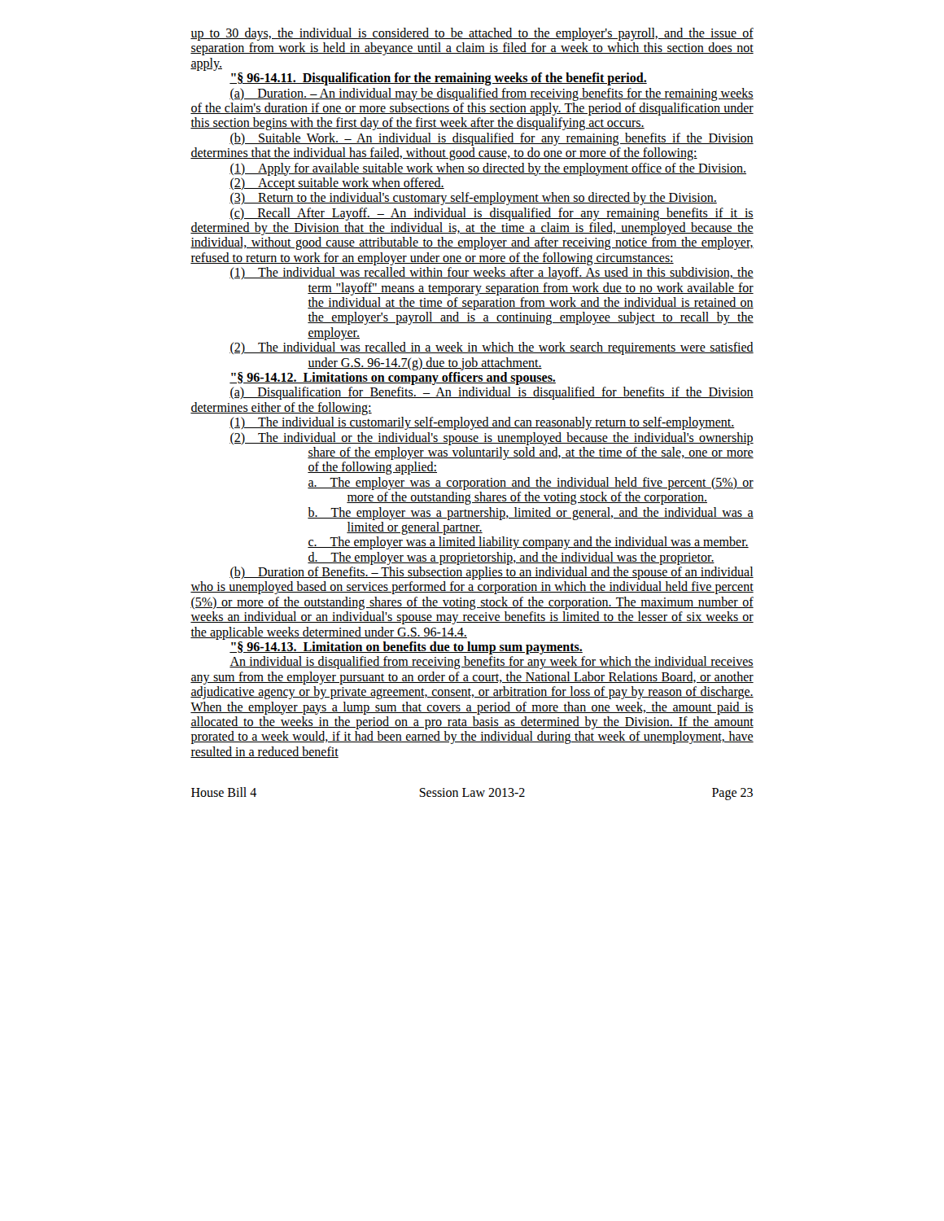up to 30 days, the individual is considered to be attached to the employer's payroll, and the issue of separation from work is held in abeyance until a claim is filed for a week to which this section does not apply.
"§ 96-14.11. Disqualification for the remaining weeks of the benefit period.
(a) Duration. – An individual may be disqualified from receiving benefits for the remaining weeks of the claim's duration if one or more subsections of this section apply. The period of disqualification under this section begins with the first day of the first week after the disqualifying act occurs.
(b) Suitable Work. – An individual is disqualified for any remaining benefits if the Division determines that the individual has failed, without good cause, to do one or more of the following:
(1) Apply for available suitable work when so directed by the employment office of the Division.
(2) Accept suitable work when offered.
(3) Return to the individual's customary self-employment when so directed by the Division.
(c) Recall After Layoff. – An individual is disqualified for any remaining benefits if it is determined by the Division that the individual is, at the time a claim is filed, unemployed because the individual, without good cause attributable to the employer and after receiving notice from the employer, refused to return to work for an employer under one or more of the following circumstances:
(1) The individual was recalled within four weeks after a layoff. As used in this subdivision, the term "layoff" means a temporary separation from work due to no work available for the individual at the time of separation from work and the individual is retained on the employer's payroll and is a continuing employee subject to recall by the employer.
(2) The individual was recalled in a week in which the work search requirements were satisfied under G.S. 96-14.7(g) due to job attachment.
"§ 96-14.12. Limitations on company officers and spouses.
(a) Disqualification for Benefits. – An individual is disqualified for benefits if the Division determines either of the following:
(1) The individual is customarily self-employed and can reasonably return to self-employment.
(2) The individual or the individual's spouse is unemployed because the individual's ownership share of the employer was voluntarily sold and, at the time of the sale, one or more of the following applied:
a. The employer was a corporation and the individual held five percent (5%) or more of the outstanding shares of the voting stock of the corporation.
b. The employer was a partnership, limited or general, and the individual was a limited or general partner.
c. The employer was a limited liability company and the individual was a member.
d. The employer was a proprietorship, and the individual was the proprietor.
(b) Duration of Benefits. – This subsection applies to an individual and the spouse of an individual who is unemployed based on services performed for a corporation in which the individual held five percent (5%) or more of the outstanding shares of the voting stock of the corporation. The maximum number of weeks an individual or an individual's spouse may receive benefits is limited to the lesser of six weeks or the applicable weeks determined under G.S. 96-14.4.
"§ 96-14.13. Limitation on benefits due to lump sum payments.
An individual is disqualified from receiving benefits for any week for which the individual receives any sum from the employer pursuant to an order of a court, the National Labor Relations Board, or another adjudicative agency or by private agreement, consent, or arbitration for loss of pay by reason of discharge. When the employer pays a lump sum that covers a period of more than one week, the amount paid is allocated to the weeks in the period on a pro rata basis as determined by the Division. If the amount prorated to a week would, if it had been earned by the individual during that week of unemployment, have resulted in a reduced benefit
House Bill 4
Session Law 2013-2
Page 23